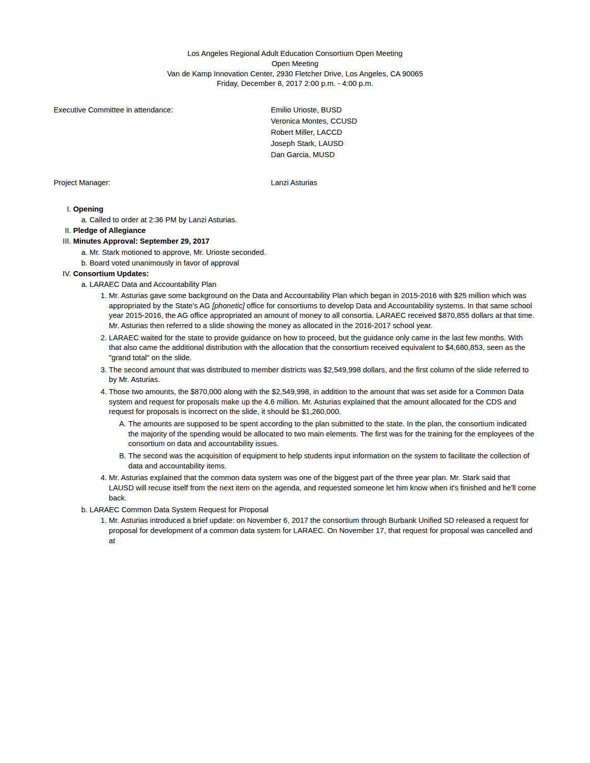Los Angeles Regional Adult Education Consortium Open Meeting
Open Meeting
Van de Kamp Innovation Center, 2930 Fletcher Drive, Los Angeles, CA 90065
Friday, December 8, 2017 2:00 p.m. - 4:00 p.m.
| Executive Committee in attendance: | Emilio Urioste, BUSD Veronica Montes, CCUSD Robert Miller, LACCD Joseph Stark, LAUSD Dan Garcia, MUSD |
| Project Manager: | Lanzi Asturias |
Opening
Called to order at 2:36 PM by Lanzi Asturias.
Pledge of Allegiance
Minutes Approval: September 29, 2017
Mr. Stark motioned to approve, Mr. Urioste seconded.
Board voted unanimously in favor of approval
Consortium Updates:
LARAEC Data and Accountability Plan
Mr. Asturias gave some background on the Data and Accountability Plan which began in 2015-2016 with $25 million which was appropriated by the State's AG [phonetic] office for consortiums to develop Data and Accountability systems. In that same school year 2015-2016, the AG office appropriated an amount of money to all consortia. LARAEC received $870,855 dollars at that time. Mr. Asturias then referred to a slide showing the money as allocated in the 2016-2017 school year.
LARAEC waited for the state to provide guidance on how to proceed, but the guidance only came in the last few months. With that also came the additional distribution with the allocation that the consortium received equivalent to $4,680,853, seen as the "grand total" on the slide.
The second amount that was distributed to member districts was $2,549,998 dollars, and the first column of the slide referred to by Mr. Asturias.
Those two amounts, the $870,000 along with the $2,549,998, in addition to the amount that was set aside for a Common Data system and request for proposals make up the 4.6 million. Mr. Asturias explained that the amount allocated for the CDS and request for proposals is incorrect on the slide, it should be $1,260,000.
The amounts are supposed to be spent according to the plan submitted to the state. In the plan, the consortium indicated the majority of the spending would be allocated to two main elements. The first was for the training for the employees of the consortium on data and accountability issues.
The second was the acquisition of equipment to help students input information on the system to facilitate the collection of data and accountability items.
Mr. Asturias explained that the common data system was one of the biggest part of the three year plan. Mr. Stark said that LAUSD will recuse itself from the next item on the agenda, and requested someone let him know when it's finished and he'll come back.
LARAEC Common Data System Request for Proposal
Mr. Asturias introduced a brief update: on November 6, 2017 the consortium through Burbank Unified SD released a request for proposal for development of a common data system for LARAEC. On November 17, that request for proposal was cancelled and at